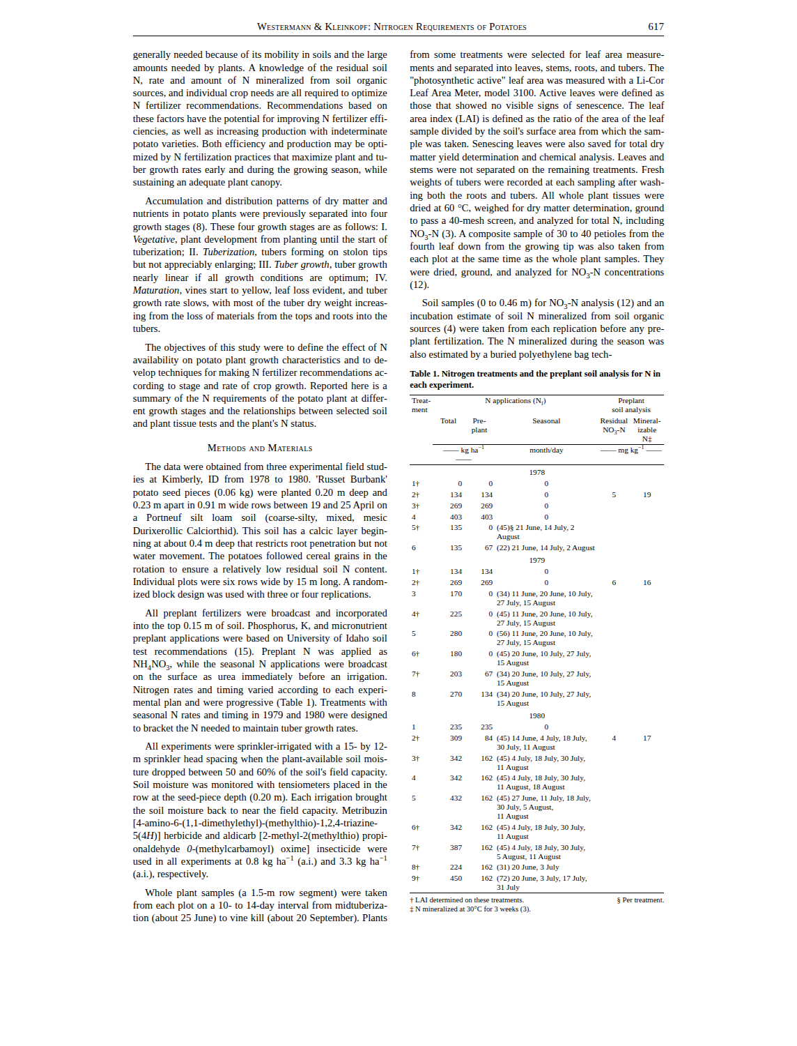Westermann & Kleinkopf: Nitrogen Requirements of Potatoes 617
generally needed because of its mobility in soils and the large amounts needed by plants. A knowledge of the residual soil N, rate and amount of N mineralized from soil organic sources, and individual crop needs are all required to optimize N fertilizer recommendations. Recommendations based on these factors have the potential for improving N fertilizer efficiencies, as well as increasing production with indeterminate potato varieties. Both efficiency and production may be optimized by N fertilization practices that maximize plant and tuber growth rates early and during the growing season, while sustaining an adequate plant canopy.
Accumulation and distribution patterns of dry matter and nutrients in potato plants were previously separated into four growth stages (8). These four growth stages are as follows: I. Vegetative, plant development from planting until the start of tuberization; II. Tuberization, tubers forming on stolon tips but not appreciably enlarging; III. Tuber growth, tuber growth nearly linear if all growth conditions are optimum; IV. Maturation, vines start to yellow, leaf loss evident, and tuber growth rate slows, with most of the tuber dry weight increasing from the loss of materials from the tops and roots into the tubers.
The objectives of this study were to define the effect of N availability on potato plant growth characteristics and to develop techniques for making N fertilizer recommendations according to stage and rate of crop growth. Reported here is a summary of the N requirements of the potato plant at different growth stages and the relationships between selected soil and plant tissue tests and the plant's N status.
Methods and Materials
The data were obtained from three experimental field studies at Kimberly, ID from 1978 to 1980. 'Russet Burbank' potato seed pieces (0.06 kg) were planted 0.20 m deep and 0.23 m apart in 0.91 m wide rows between 19 and 25 April on a Portneuf silt loam soil (coarse-silty, mixed, mesic Durixerollic Calciorthid). This soil has a calcic layer beginning at about 0.4 m deep that restricts root penetration but not water movement. The potatoes followed cereal grains in the rotation to ensure a relatively low residual soil N content. Individual plots were six rows wide by 15 m long. A randomized block design was used with three or four replications.
All preplant fertilizers were broadcast and incorporated into the top 0.15 m of soil. Phosphorus, K, and micronutrient preplant applications were based on University of Idaho soil test recommendations (15). Preplant N was applied as NH4NO3, while the seasonal N applications were broadcast on the surface as urea immediately before an irrigation. Nitrogen rates and timing varied according to each experimental plan and were progressive (Table 1). Treatments with seasonal N rates and timing in 1979 and 1980 were designed to bracket the N needed to maintain tuber growth rates.
All experiments were sprinkler-irrigated with a 15- by 12-m sprinkler head spacing when the plant-available soil moisture dropped between 50 and 60% of the soil's field capacity. Soil moisture was monitored with tensiometers placed in the row at the seed-piece depth (0.20 m). Each irrigation brought the soil moisture back to near the field capacity. Metribuzin [4-amino-6-(1,1-dimethylethyl)-(methylthio)-1,2,4-triazine-5(4H)] herbicide and aldicarb [2-methyl-2(methylthio) propionaldehyde 0-(methylcarbamoyl) oxime] insecticide were used in all experiments at 0.8 kg ha−1 (a.i.) and 3.3 kg ha−1 (a.i.), respectively.
Whole plant samples (a 1.5-m row segment) were taken from each plot on a 10- to 14-day interval from midtuberization (about 25 June) to vine kill (about 20 September). Plants from some treatments were selected for leaf area measurements and separated into leaves, stems, roots, and tubers. The "photosynthetic active" leaf area was measured with a Li-Cor Leaf Area Meter, model 3100. Active leaves were defined as those that showed no visible signs of senescence. The leaf area index (LAI) is defined as the ratio of the area of the leaf sample divided by the soil's surface area from which the sample was taken. Senescing leaves were also saved for total dry matter yield determination and chemical analysis. Leaves and stems were not separated on the remaining treatments. Fresh weights of tubers were recorded at each sampling after washing both the roots and tubers. All whole plant tissues were dried at 60 °C, weighed for dry matter determination, ground to pass a 40-mesh screen, and analyzed for total N, including NO3-N (3). A composite sample of 30 to 40 petioles from the fourth leaf down from the growing tip was also taken from each plot at the same time as the whole plant samples. They were dried, ground, and analyzed for NO3-N concentrations (12).
Soil samples (0 to 0.46 m) for NO3-N analysis (12) and an incubation estimate of soil N mineralized from soil organic sources (4) were taken from each replication before any preplant fertilization. The N mineralized during the season was also estimated by a buried polyethylene bag tech-
Table 1. Nitrogen treatments and the preplant soil analysis for N in each experiment.
| Treat- ment | N applications (N f ) | Preplant soil analysis |
| --- | --- | --- |
| Total | Pre- plant | Seasonal | Residual NO 3 -N | Mineral- izable N‡ |
| | —— kg ha −1 —— | month/day | —— mg kg −1 —— |
| 1978 |
| 1† | 0 | 0 | 0 | | |
| 2† | 134 | 134 | 0 | 5 | 19 |
| 3† | 269 | 269 | 0 | | |
| 4 | 403 | 403 | 0 | | |
| 5† | 135 | 0 | (45)§ 21 June, 14 July, 2 August | | |
| 6 | 135 | 67 | (22) 21 June, 14 July, 2 August | | |
| 1979 |
| 1† | 134 | 134 | 0 | | |
| 2† | 269 | 269 | 0 | 6 | 16 |
| 3 | 170 | 0 | (34) 11 June, 20 June, 10 July, 27 July, 15 August | | |
| 4† | 225 | 0 | (45) 11 June, 20 June, 10 July, 27 July, 15 August | | |
| 5 | 280 | 0 | (56) 11 June, 20 June, 10 July, 27 July, 15 August | | |
| 6† | 180 | 0 | (45) 20 June, 10 July, 27 July, 15 August | | |
| 7† | 203 | 67 | (34) 20 June, 10 July, 27 July, 15 August | | |
| 8 | 270 | 134 | (34) 20 June, 10 July, 27 July, 15 August | | |
| 1980 |
| 1 | 235 | 235 | 0 | | |
| 2† | 309 | 84 | (45) 14 June, 4 July, 18 July, 30 July, 11 August | 4 | 17 |
| 3† | 342 | 162 | (45) 4 July, 18 July, 30 July, 11 August | | |
| 4 | 342 | 162 | (45) 4 July, 18 July, 30 July, 11 August, 18 August | | |
| 5 | 432 | 162 | (45) 27 June, 11 July, 18 July, 30 July, 5 August, 11 August | | |
| 6† | 342 | 162 | (45) 4 July, 18 July, 30 July, 11 August | | |
| 7† | 387 | 162 | (45) 4 July, 18 July, 30 July, 5 August, 11 August | | |
| 8† | 224 | 162 | (31) 20 June, 3 July | | |
| 9† | 450 | 162 | (72) 20 June, 3 July, 17 July, 31 July | | |
† LAI determined on these treatments. § Per treatment.
‡ N mineralized at 30°C for 3 weeks (3).